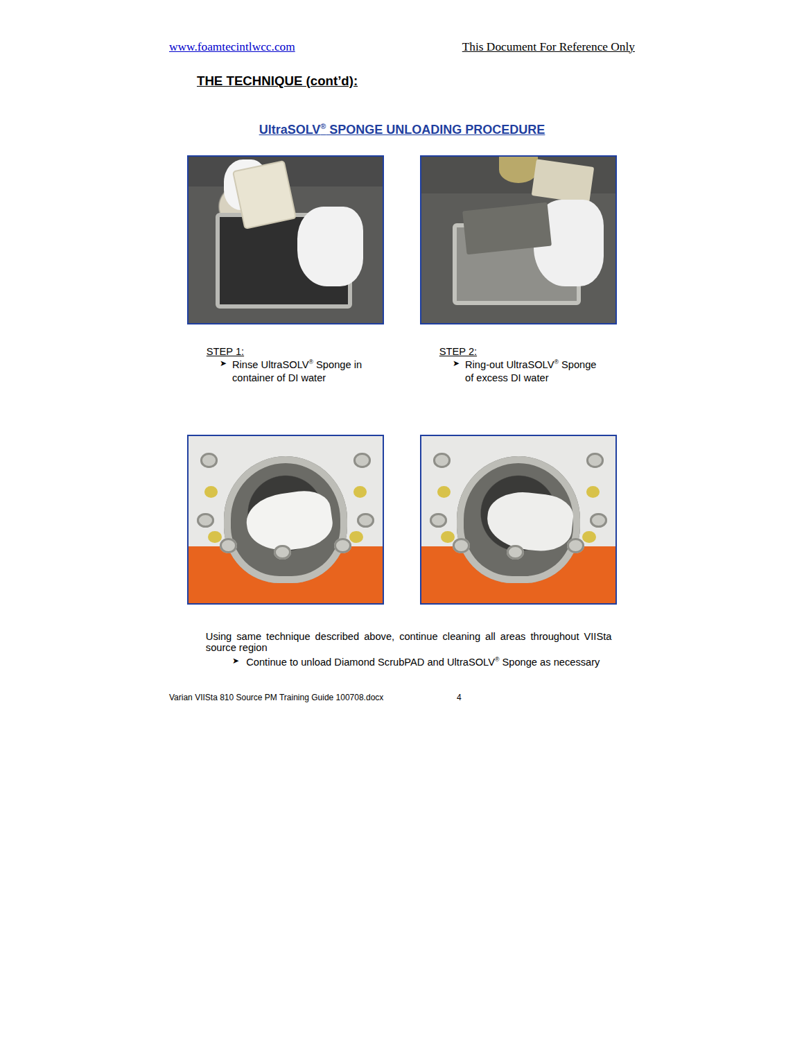www.foamtecintlwcc.com This Document For Reference Only
THE TECHNIQUE (cont’d):
UltraSOLV® SPONGE UNLOADING PROCEDURE
| STEP 1: Rinse UltraSOLV ® Sponge in container of DI water | STEP 2: Ring-out UltraSOLV ® Sponge of excess DI water |
Using same technique described above, continue cleaning all areas throughout VIISta source region
Continue to unload Diamond ScrubPAD and UltraSOLV® Sponge as necessary
Varian VIISta 810 Source PM Training Guide 100708.docx4